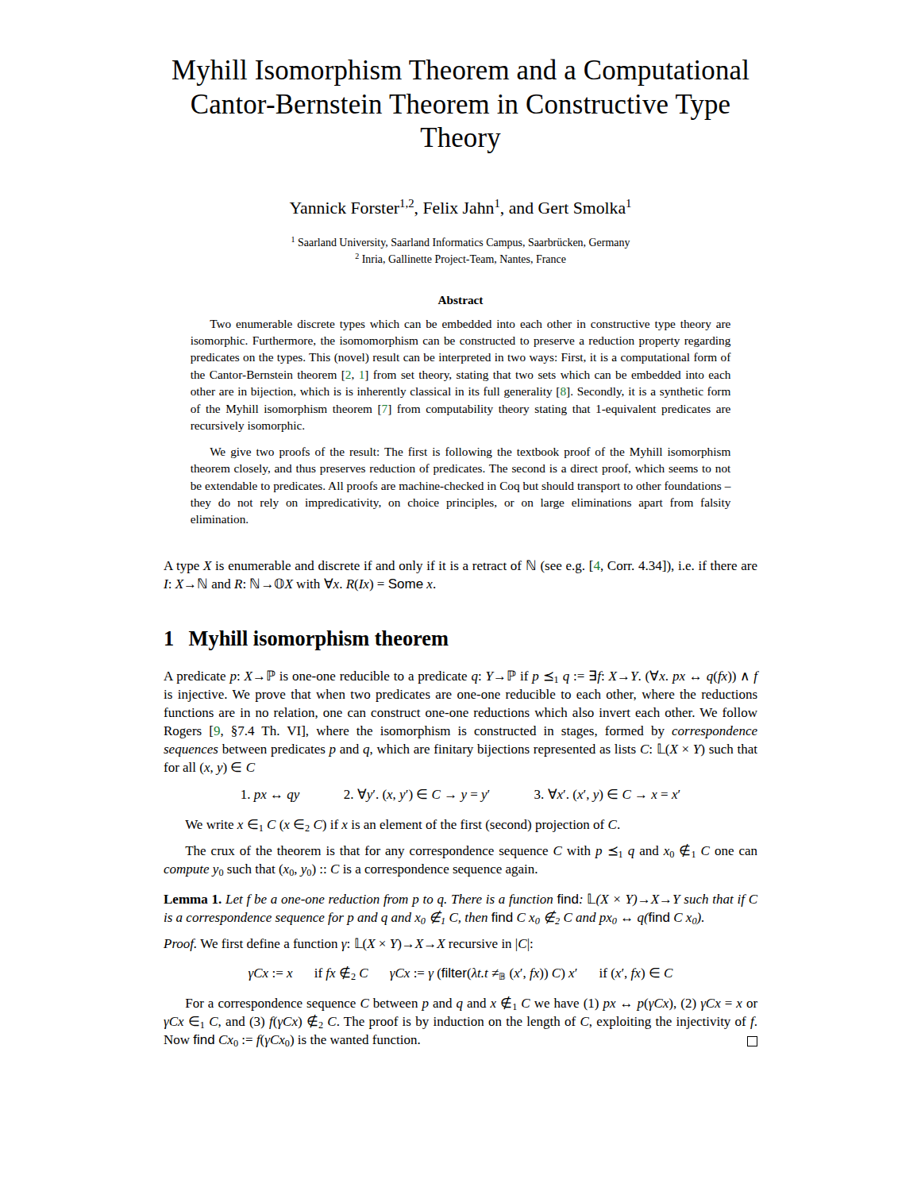Myhill Isomorphism Theorem and a Computational
Cantor-Bernstein Theorem in Constructive Type Theory
Yannick Forster1,2, Felix Jahn1, and Gert Smolka1
1 Saarland University, Saarland Informatics Campus, Saarbrücken, Germany
2 Inria, Gallinette Project-Team, Nantes, France
Abstract
Two enumerable discrete types which can be embedded into each other in constructive type theory are isomorphic. Furthermore, the isomomorphism can be constructed to preserve a reduction property regarding predicates on the types. This (novel) result can be interpreted in two ways: First, it is a computational form of the Cantor-Bernstein theorem [2, 1] from set theory, stating that two sets which can be embedded into each other are in bijection, which is is inherently classical in its full generality [8]. Secondly, it is a synthetic form of the Myhill isomorphism theorem [7] from computability theory stating that 1-equivalent predicates are recursively isomorphic.
We give two proofs of the result: The first is following the textbook proof of the Myhill isomorphism theorem closely, and thus preserves reduction of predicates. The second is a direct proof, which seems to not be extendable to predicates. All proofs are machine-checked in Coq but should transport to other foundations – they do not rely on impredicativity, on choice principles, or on large eliminations apart from falsity elimination.
A type X is enumerable and discrete if and only if it is a retract of ℕ (see e.g. [4, Corr. 4.34]), i.e. if there are I: X→ℕ and R: ℕ→𝕆X with ∀x. R(Ix) = Some x.
1 Myhill isomorphism theorem
A predicate p: X→ℙ is one-one reducible to a predicate q: Y→ℙ if p ⪯1 q := ∃f: X→Y. (∀x. px ↔ q(fx)) ∧ f is injective. We prove that when two predicates are one-one reducible to each other, where the reductions functions are in no relation, one can construct one-one reductions which also invert each other. We follow Rogers [9, §7.4 Th. VI], where the isomorphism is constructed in stages, formed by correspondence sequences between predicates p and q, which are finitary bijections represented as lists C: 𝕃(X × Y) such that for all (x, y) ∈ C
1. px ↔ qy 2. ∀y′. (x, y′) ∈ C → y = y′ 3. ∀x′. (x′, y) ∈ C → x = x′
We write x ∈1 C (x ∈2 C) if x is an element of the first (second) projection of C.
The crux of the theorem is that for any correspondence sequence C with p ⪯1 q and x0 ∉1 C one can compute y0 such that (x0, y0) :: C is a correspondence sequence again.
Lemma 1. Let f be a one-one reduction from p to q. There is a function find: 𝕃(X × Y)→X→Y such that if C is a correspondence sequence for p and q and x0 ∉1 C, then find C x0 ∉2 C and px0 ↔ q(find C x0).
Proof. We first define a function γ: 𝕃(X × Y)→X→X recursive in |C|:
γCx := x if fx ∉2 C γCx := γ (filter(λt.t ≠𝔹 (x′, fx)) C) x′ if (x′, fx) ∈ C
For a correspondence sequence C between p and q and x ∉1 C we have (1) px ↔ p(γCx), (2) γCx = x or γCx ∈1 C, and (3) f(γCx) ∉2 C. The proof is by induction on the length of C, exploiting the injectivity of f. Now find Cx0 := f(γCx0) is the wanted function.